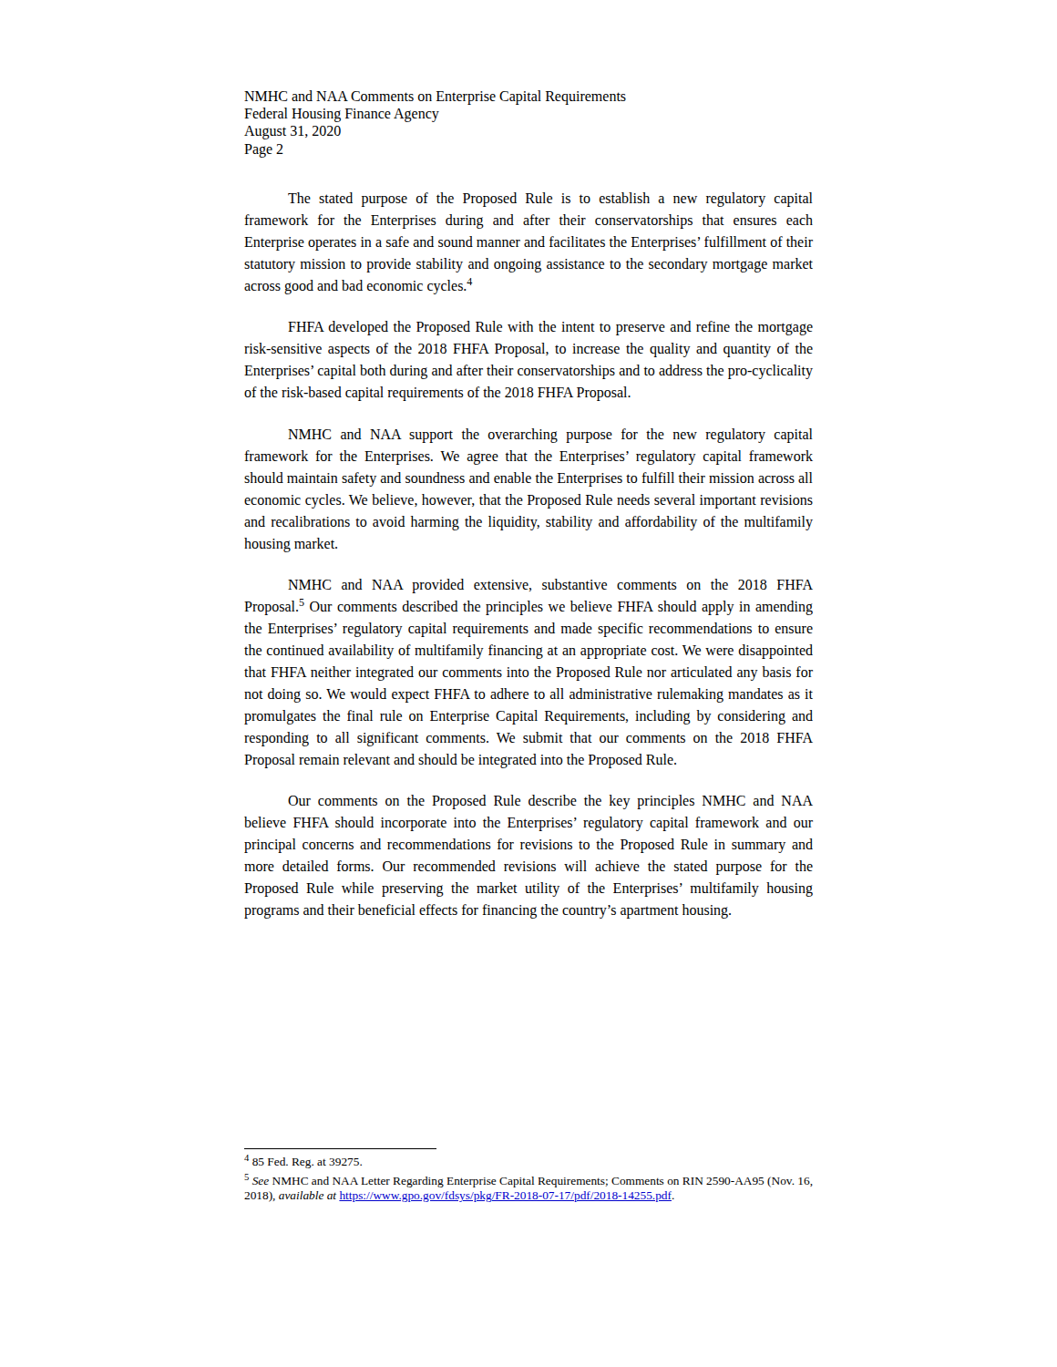NMHC and NAA Comments on Enterprise Capital Requirements
Federal Housing Finance Agency
August 31, 2020
Page 2
The stated purpose of the Proposed Rule is to establish a new regulatory capital framework for the Enterprises during and after their conservatorships that ensures each Enterprise operates in a safe and sound manner and facilitates the Enterprises’ fulfillment of their statutory mission to provide stability and ongoing assistance to the secondary mortgage market across good and bad economic cycles.4
FHFA developed the Proposed Rule with the intent to preserve and refine the mortgage risk-sensitive aspects of the 2018 FHFA Proposal, to increase the quality and quantity of the Enterprises’ capital both during and after their conservatorships and to address the pro-cyclicality of the risk-based capital requirements of the 2018 FHFA Proposal.
NMHC and NAA support the overarching purpose for the new regulatory capital framework for the Enterprises. We agree that the Enterprises’ regulatory capital framework should maintain safety and soundness and enable the Enterprises to fulfill their mission across all economic cycles. We believe, however, that the Proposed Rule needs several important revisions and recalibrations to avoid harming the liquidity, stability and affordability of the multifamily housing market.
NMHC and NAA provided extensive, substantive comments on the 2018 FHFA Proposal.5 Our comments described the principles we believe FHFA should apply in amending the Enterprises’ regulatory capital requirements and made specific recommendations to ensure the continued availability of multifamily financing at an appropriate cost. We were disappointed that FHFA neither integrated our comments into the Proposed Rule nor articulated any basis for not doing so. We would expect FHFA to adhere to all administrative rulemaking mandates as it promulgates the final rule on Enterprise Capital Requirements, including by considering and responding to all significant comments. We submit that our comments on the 2018 FHFA Proposal remain relevant and should be integrated into the Proposed Rule.
Our comments on the Proposed Rule describe the key principles NMHC and NAA believe FHFA should incorporate into the Enterprises’ regulatory capital framework and our principal concerns and recommendations for revisions to the Proposed Rule in summary and more detailed forms. Our recommended revisions will achieve the stated purpose for the Proposed Rule while preserving the market utility of the Enterprises’ multifamily housing programs and their beneficial effects for financing the country’s apartment housing.
4 85 Fed. Reg. at 39275.
5 See NMHC and NAA Letter Regarding Enterprise Capital Requirements; Comments on RIN 2590-AA95 (Nov. 16, 2018), available at https://www.gpo.gov/fdsys/pkg/FR-2018-07-17/pdf/2018-14255.pdf.